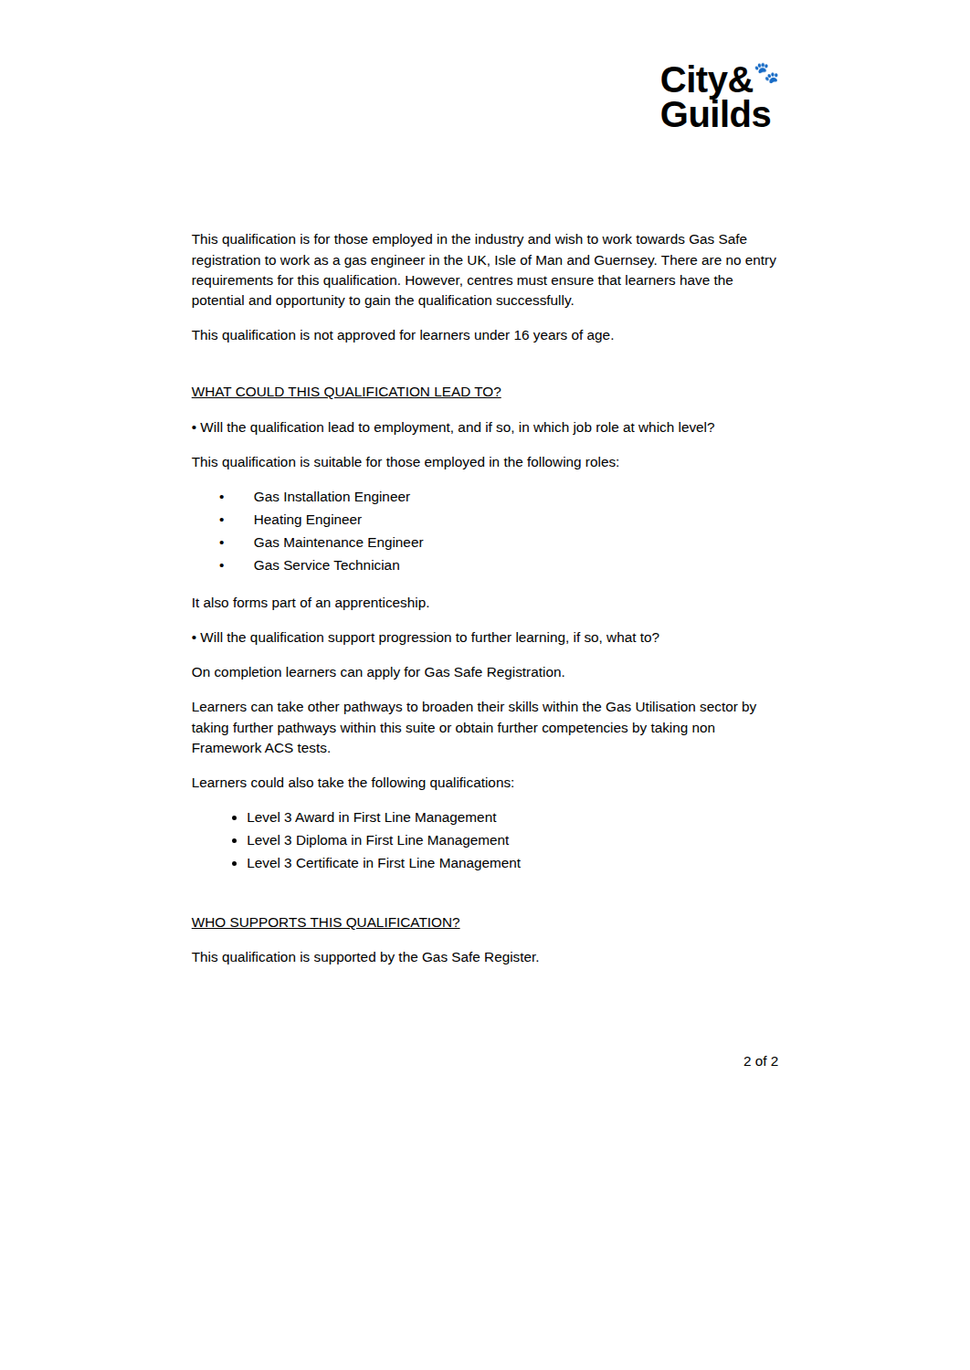City&🐾 Guilds
This qualification is for those employed in the industry and wish to work towards Gas Safe registration to work as a gas engineer in the UK, Isle of Man and Guernsey. There are no entry requirements for this qualification. However, centres must ensure that learners have the potential and opportunity to gain the qualification successfully.
This qualification is not approved for learners under 16 years of age.
What could this qualification lead to?
• Will the qualification lead to employment, and if so, in which job role at which level?
This qualification is suitable for those employed in the following roles:
Gas Installation Engineer
Heating Engineer
Gas Maintenance Engineer
Gas Service Technician
It also forms part of an apprenticeship.
• Will the qualification support progression to further learning, if so, what to?
On completion learners can apply for Gas Safe Registration.
Learners can take other pathways to broaden their skills within the Gas Utilisation sector by taking further pathways within this suite or obtain further competencies by taking non Framework ACS tests.
Learners could also take the following qualifications:
Level 3 Award in First Line Management
Level 3 Diploma in First Line Management
Level 3 Certificate in First Line Management
Who supports this qualification?
This qualification is supported by the Gas Safe Register.
2 of 2